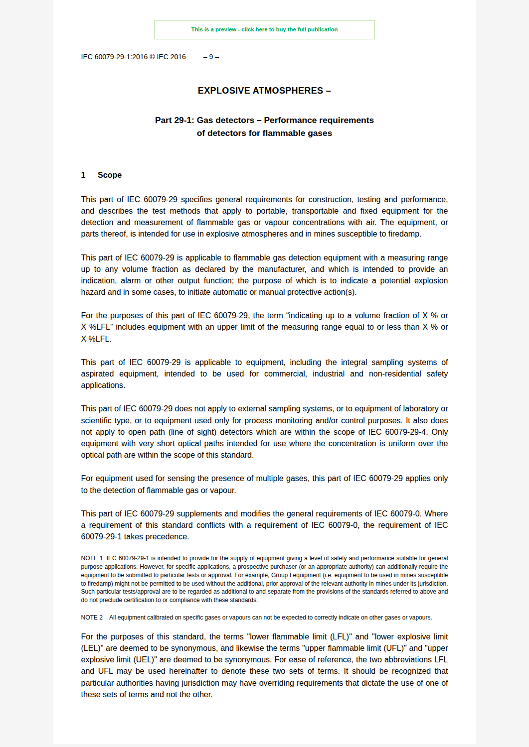This is a preview - click here to buy the full publication
IEC 60079-29-1:2016 © IEC 2016 – 9 –
EXPLOSIVE ATMOSPHERES –
Part 29-1: Gas detectors – Performance requirements
of detectors for flammable gases
1 Scope
This part of IEC 60079-29 specifies general requirements for construction, testing and performance, and describes the test methods that apply to portable, transportable and fixed equipment for the detection and measurement of flammable gas or vapour concentrations with air. The equipment, or parts thereof, is intended for use in explosive atmospheres and in mines susceptible to firedamp.
This part of IEC 60079-29 is applicable to flammable gas detection equipment with a measuring range up to any volume fraction as declared by the manufacturer, and which is intended to provide an indication, alarm or other output function; the purpose of which is to indicate a potential explosion hazard and in some cases, to initiate automatic or manual protective action(s).
For the purposes of this part of IEC 60079-29, the term “indicating up to a volume fraction of X % or X %LFL” includes equipment with an upper limit of the measuring range equal to or less than X % or X %LFL.
This part of IEC 60079-29 is applicable to equipment, including the integral sampling systems of aspirated equipment, intended to be used for commercial, industrial and non-residential safety applications.
This part of IEC 60079-29 does not apply to external sampling systems, or to equipment of laboratory or scientific type, or to equipment used only for process monitoring and/or control purposes. It also does not apply to open path (line of sight) detectors which are within the scope of IEC 60079-29-4. Only equipment with very short optical paths intended for use where the concentration is uniform over the optical path are within the scope of this standard.
For equipment used for sensing the presence of multiple gases, this part of IEC 60079-29 applies only to the detection of flammable gas or vapour.
This part of IEC 60079-29 supplements and modifies the general requirements of IEC 60079-0. Where a requirement of this standard conflicts with a requirement of IEC 60079-0, the requirement of IEC 60079-29-1 takes precedence.
NOTE 1 IEC 60079-29-1 is intended to provide for the supply of equipment giving a level of safety and performance suitable for general purpose applications. However, for specific applications, a prospective purchaser (or an appropriate authority) can additionally require the equipment to be submitted to particular tests or approval. For example, Group I equipment (i.e. equipment to be used in mines susceptible to firedamp) might not be permitted to be used without the additional, prior approval of the relevant authority in mines under its jurisdiction. Such particular tests/approval are to be regarded as additional to and separate from the provisions of the standards referred to above and do not preclude certification to or compliance with these standards.
NOTE 2 All equipment calibrated on specific gases or vapours can not be expected to correctly indicate on other gases or vapours.
For the purposes of this standard, the terms "lower flammable limit (LFL)" and "lower explosive limit (LEL)" are deemed to be synonymous, and likewise the terms "upper flammable limit (UFL)" and "upper explosive limit (UEL)" are deemed to be synonymous. For ease of reference, the two abbreviations LFL and UFL may be used hereinafter to denote these two sets of terms. It should be recognized that particular authorities having jurisdiction may have overriding requirements that dictate the use of one of these sets of terms and not the other.